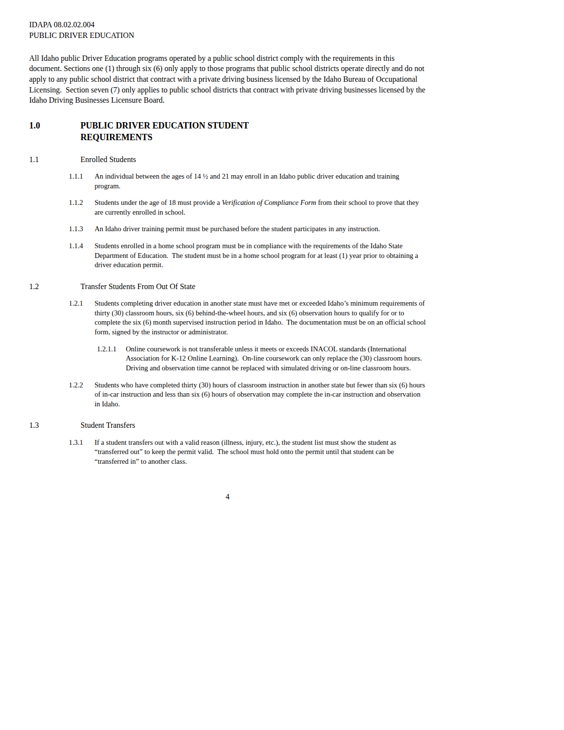IDAPA 08.02.02.004
PUBLIC DRIVER EDUCATION
All Idaho public Driver Education programs operated by a public school district comply with the requirements in this document. Sections one (1) through six (6) only apply to those programs that public school districts operate directly and do not apply to any public school district that contract with a private driving business licensed by the Idaho Bureau of Occupational Licensing. Section seven (7) only applies to public school districts that contract with private driving businesses licensed by the Idaho Driving Businesses Licensure Board.
1.0 PUBLIC DRIVER EDUCATION STUDENT REQUIREMENTS
1.1 Enrolled Students
1.1.1 An individual between the ages of 14 ½ and 21 may enroll in an Idaho public driver education and training program.
1.1.2 Students under the age of 18 must provide a Verification of Compliance Form from their school to prove that they are currently enrolled in school.
1.1.3 An Idaho driver training permit must be purchased before the student participates in any instruction.
1.1.4 Students enrolled in a home school program must be in compliance with the requirements of the Idaho State Department of Education. The student must be in a home school program for at least (1) year prior to obtaining a driver education permit.
1.2 Transfer Students From Out Of State
1.2.1 Students completing driver education in another state must have met or exceeded Idaho’s minimum requirements of thirty (30) classroom hours, six (6) behind-the-wheel hours, and six (6) observation hours to qualify for or to complete the six (6) month supervised instruction period in Idaho. The documentation must be on an official school form, signed by the instructor or administrator.
1.2.1.1 Online coursework is not transferable unless it meets or exceeds INACOL standards (International Association for K-12 Online Learning). On-line coursework can only replace the (30) classroom hours. Driving and observation time cannot be replaced with simulated driving or on-line classroom hours.
1.2.2 Students who have completed thirty (30) hours of classroom instruction in another state but fewer than six (6) hours of in-car instruction and less than six (6) hours of observation may complete the in-car instruction and observation in Idaho.
1.3 Student Transfers
1.3.1 If a student transfers out with a valid reason (illness, injury, etc.), the student list must show the student as “transferred out” to keep the permit valid. The school must hold onto the permit until that student can be “transferred in” to another class.
4